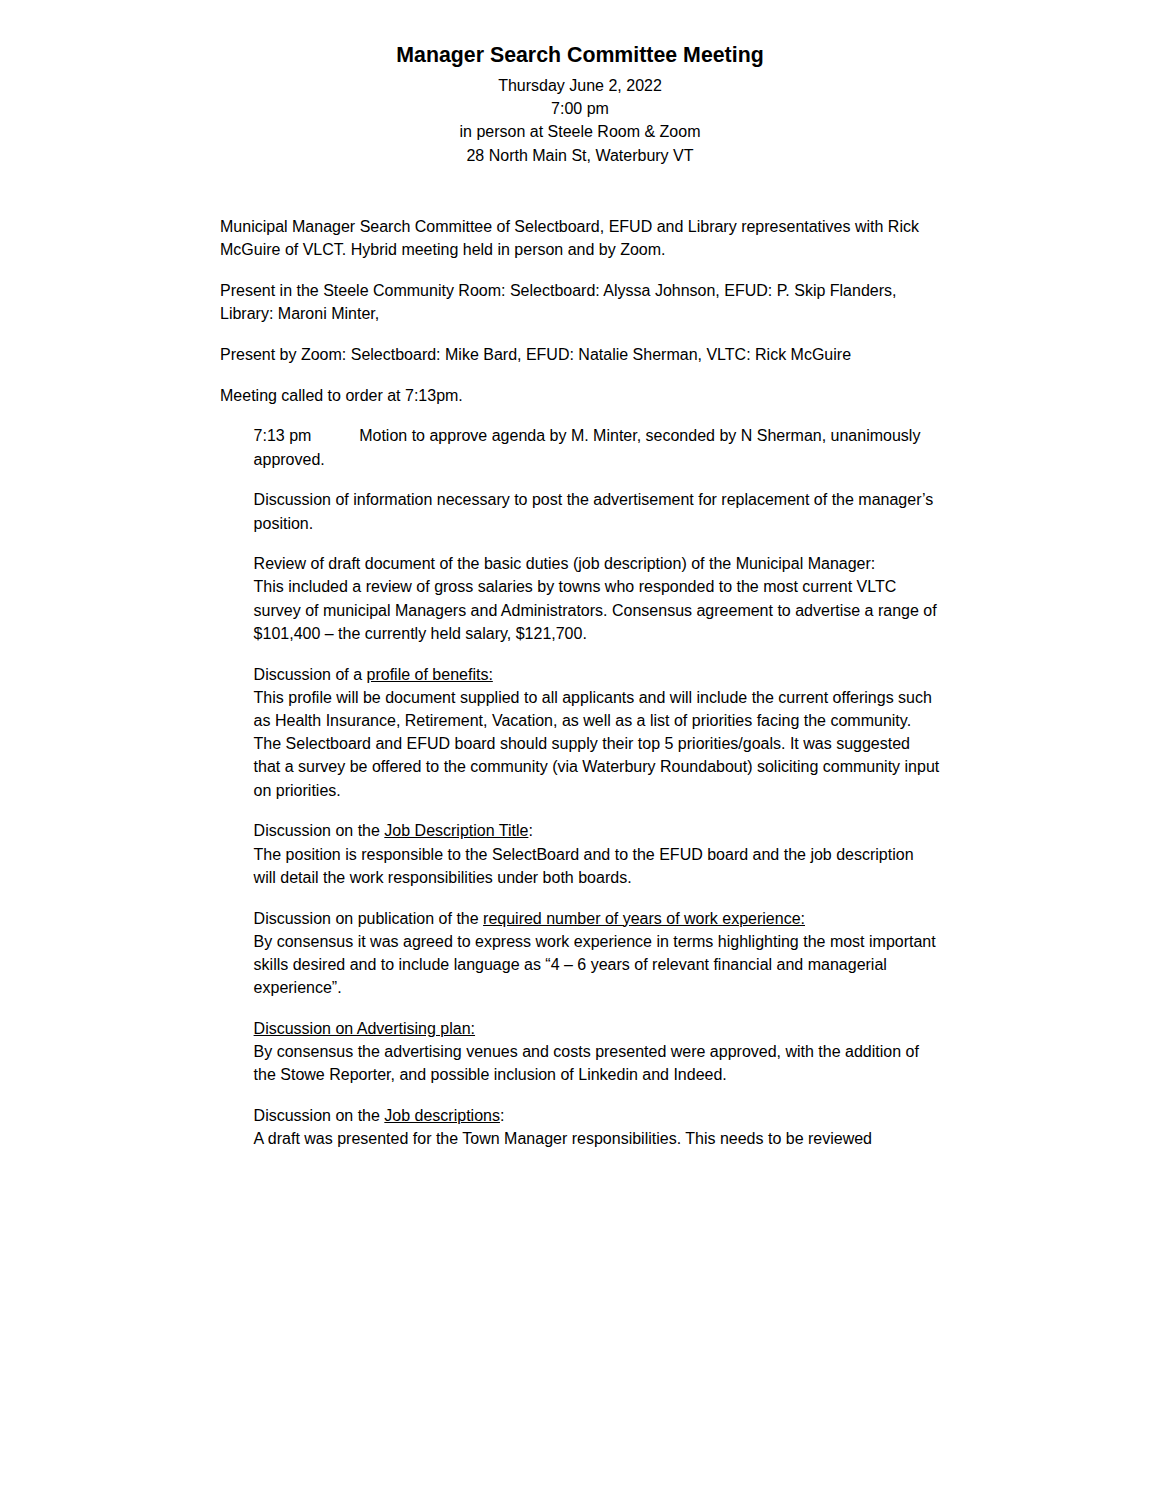Manager Search Committee Meeting
Thursday June 2, 2022
7:00 pm
in person at Steele Room & Zoom
28 North Main St, Waterbury VT
Municipal Manager Search Committee of Selectboard, EFUD and Library representatives with Rick McGuire of VLCT. Hybrid meeting held in person and by Zoom.
Present in the Steele Community Room: Selectboard: Alyssa Johnson, EFUD: P. Skip Flanders, Library: Maroni Minter,
Present by Zoom: Selectboard: Mike Bard, EFUD: Natalie Sherman, VLTC: Rick McGuire
Meeting called to order at 7:13pm.
7:13 pm Motion to approve agenda by M. Minter, seconded by N Sherman, unanimously approved.
Discussion of information necessary to post the advertisement for replacement of the manager’s position.
Review of draft document of the basic duties (job description) of the Municipal Manager:
This included a review of gross salaries by towns who responded to the most current VLTC survey of municipal Managers and Administrators. Consensus agreement to advertise a range of $101,400 – the currently held salary, $121,700.
Discussion of a profile of benefits:
This profile will be document supplied to all applicants and will include the current offerings such as Health Insurance, Retirement, Vacation, as well as a list of priorities facing the community. The Selectboard and EFUD board should supply their top 5 priorities/goals. It was suggested that a survey be offered to the community (via Waterbury Roundabout) soliciting community input on priorities.
Discussion on the Job Description Title:
The position is responsible to the SelectBoard and to the EFUD board and the job description will detail the work responsibilities under both boards.
Discussion on publication of the required number of years of work experience:
By consensus it was agreed to express work experience in terms highlighting the most important skills desired and to include language as “4 – 6 years of relevant financial and managerial experience”.
Discussion on Advertising plan:
By consensus the advertising venues and costs presented were approved, with the addition of the Stowe Reporter, and possible inclusion of Linkedin and Indeed.
Discussion on the Job descriptions:
A draft was presented for the Town Manager responsibilities. This needs to be reviewed